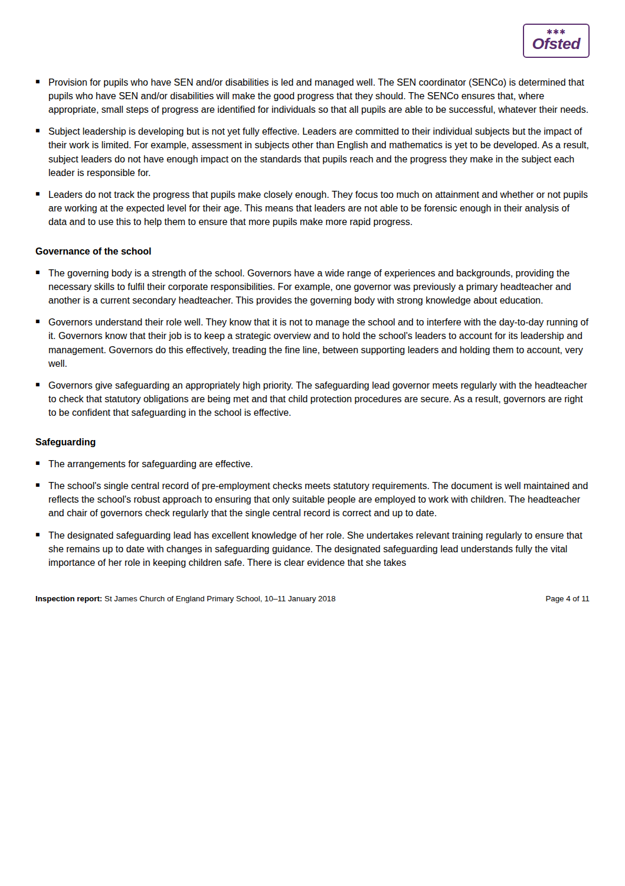✱✱✱ Ofsted
Provision for pupils who have SEN and/or disabilities is led and managed well. The SEN coordinator (SENCo) is determined that pupils who have SEN and/or disabilities will make the good progress that they should. The SENCo ensures that, where appropriate, small steps of progress are identified for individuals so that all pupils are able to be successful, whatever their needs.
Subject leadership is developing but is not yet fully effective. Leaders are committed to their individual subjects but the impact of their work is limited. For example, assessment in subjects other than English and mathematics is yet to be developed. As a result, subject leaders do not have enough impact on the standards that pupils reach and the progress they make in the subject each leader is responsible for.
Leaders do not track the progress that pupils make closely enough. They focus too much on attainment and whether or not pupils are working at the expected level for their age. This means that leaders are not able to be forensic enough in their analysis of data and to use this to help them to ensure that more pupils make more rapid progress.
Governance of the school
The governing body is a strength of the school. Governors have a wide range of experiences and backgrounds, providing the necessary skills to fulfil their corporate responsibilities. For example, one governor was previously a primary headteacher and another is a current secondary headteacher. This provides the governing body with strong knowledge about education.
Governors understand their role well. They know that it is not to manage the school and to interfere with the day-to-day running of it. Governors know that their job is to keep a strategic overview and to hold the school's leaders to account for its leadership and management. Governors do this effectively, treading the fine line, between supporting leaders and holding them to account, very well.
Governors give safeguarding an appropriately high priority. The safeguarding lead governor meets regularly with the headteacher to check that statutory obligations are being met and that child protection procedures are secure. As a result, governors are right to be confident that safeguarding in the school is effective.
Safeguarding
The arrangements for safeguarding are effective.
The school's single central record of pre-employment checks meets statutory requirements. The document is well maintained and reflects the school's robust approach to ensuring that only suitable people are employed to work with children. The headteacher and chair of governors check regularly that the single central record is correct and up to date.
The designated safeguarding lead has excellent knowledge of her role. She undertakes relevant training regularly to ensure that she remains up to date with changes in safeguarding guidance. The designated safeguarding lead understands fully the vital importance of her role in keeping children safe. There is clear evidence that she takes
Inspection report: St James Church of England Primary School, 10–11 January 2018 Page 4 of 11